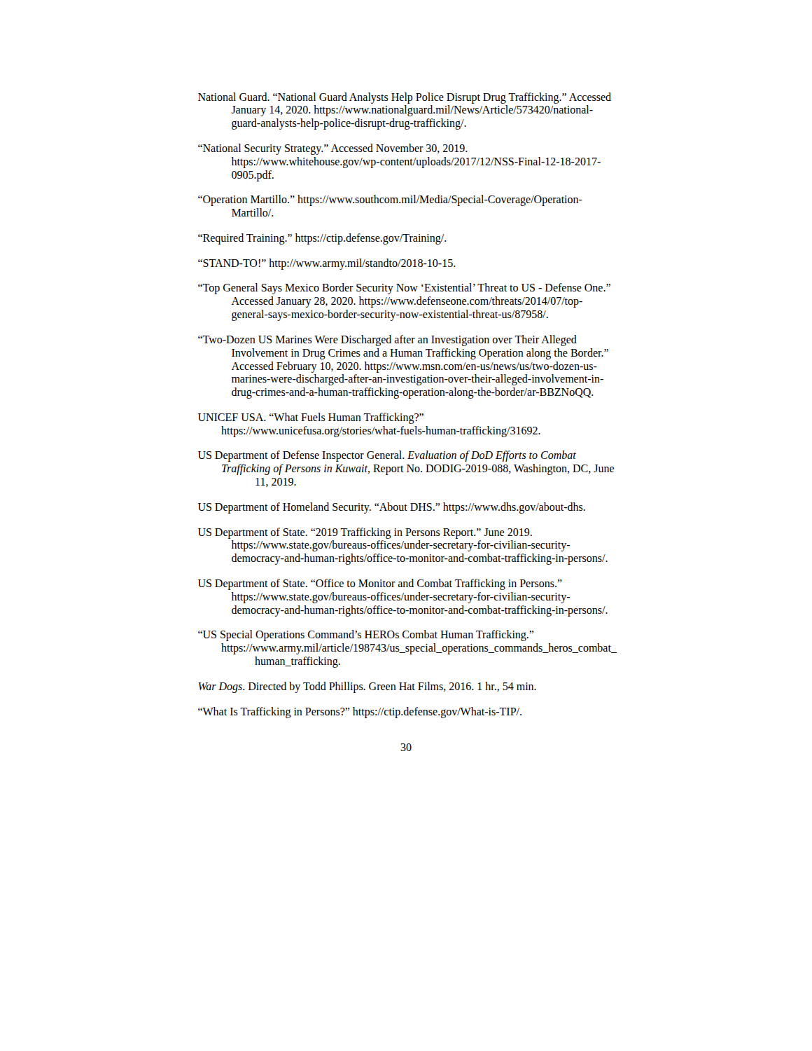National Guard. “National Guard Analysts Help Police Disrupt Drug Trafficking.” Accessed January 14, 2020. https://www.nationalguard.mil/News/Article/573420/national-guard-analysts-help-police-disrupt-drug-trafficking/.
“National Security Strategy.” Accessed November 30, 2019. https://www.whitehouse.gov/wp-content/uploads/2017/12/NSS-Final-12-18-2017-0905.pdf.
“Operation Martillo.” https://www.southcom.mil/Media/Special-Coverage/Operation-Martillo/.
“Required Training.” https://ctip.defense.gov/Training/.
“STAND-TO!” http://www.army.mil/standto/2018-10-15.
“Top General Says Mexico Border Security Now ‘Existential’ Threat to US - Defense One.” Accessed January 28, 2020. https://www.defenseone.com/threats/2014/07/top-general-says-mexico-border-security-now-existential-threat-us/87958/.
“Two-Dozen US Marines Were Discharged after an Investigation over Their Alleged Involvement in Drug Crimes and a Human Trafficking Operation along the Border.” Accessed February 10, 2020. https://www.msn.com/en-us/news/us/two-dozen-us-marines-were-discharged-after-an-investigation-over-their-alleged-involvement-in-drug-crimes-and-a-human-trafficking-operation-along-the-border/ar-BBZNoQQ.
UNICEF USA. “What Fuels Human Trafficking?”
https://www.unicefusa.org/stories/what-fuels-human-trafficking/31692.
US Department of Defense Inspector General. Evaluation of DoD Efforts to Combat
Trafficking of Persons in Kuwait, Report No. DODIG-2019-088, Washington, DC, June 11, 2019.
US Department of Homeland Security. “About DHS.” https://www.dhs.gov/about-dhs.
US Department of State. “2019 Trafficking in Persons Report.” June 2019. https://www.state.gov/bureaus-offices/under-secretary-for-civilian-security-democracy-and-human-rights/office-to-monitor-and-combat-trafficking-in-persons/.
US Department of State. “Office to Monitor and Combat Trafficking in Persons.” https://www.state.gov/bureaus-offices/under-secretary-for-civilian-security-democracy-and-human-rights/office-to-monitor-and-combat-trafficking-in-persons/.
“US Special Operations Command’s HEROs Combat Human Trafficking.”
https://www.army.mil/article/198743/us_special_operations_commands_heros_combat_ human_trafficking.
War Dogs. Directed by Todd Phillips. Green Hat Films, 2016. 1 hr., 54 min.
“What Is Trafficking in Persons?” https://ctip.defense.gov/What-is-TIP/.
30